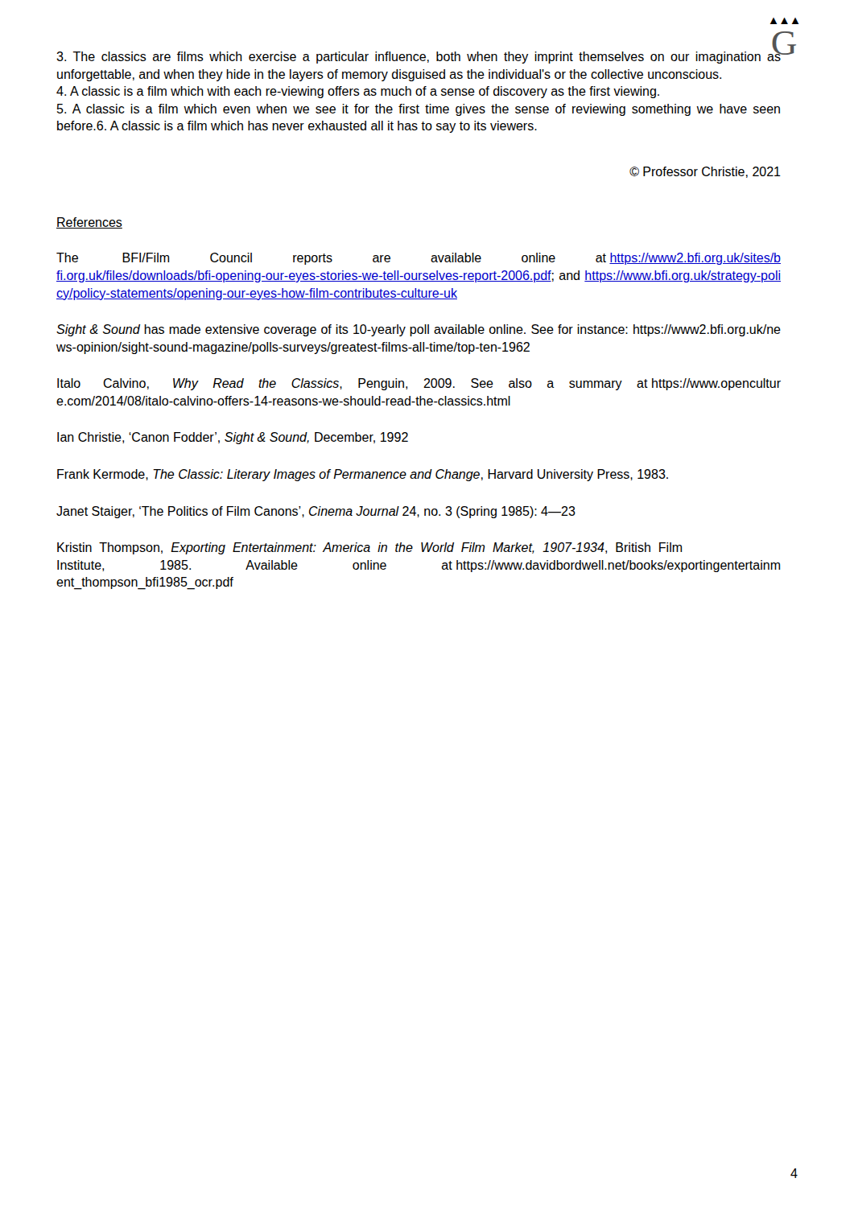▲▲▲
G
3. The classics are films which exercise a particular influence, both when they imprint themselves on our imagination as unforgettable, and when they hide in the layers of memory disguised as the individual's or the collective unconscious.
4. A classic is a film which with each re-viewing offers as much of a sense of discovery as the first viewing.
5. A classic is a film which even when we see it for the first time gives the sense of reviewing something we have seen before.6. A classic is a film which has never exhausted all it has to say to its viewers.
© Professor Christie, 2021
References
The BFI/Film Council reports are available online at https://www2.bfi.org.uk/sites/bfi.org.uk/files/downloads/bfi-opening-our-eyes-stories-we-tell-ourselves-report-2006.pdf; and https://www.bfi.org.uk/strategy-policy/policy-statements/opening-our-eyes-how-film-contributes-culture-uk
Sight & Sound has made extensive coverage of its 10-yearly poll available online. See for instance: https://www2.bfi.org.uk/news-opinion/sight-sound-magazine/polls-surveys/greatest-films-all-time/top-ten-1962
Italo Calvino, Why Read the Classics, Penguin, 2009. See also a summary at https://www.openculture.com/2014/08/italo-calvino-offers-14-reasons-we-should-read-the-classics.html
Ian Christie, ‘Canon Fodder’, Sight & Sound, December, 1992
Frank Kermode, The Classic: Literary Images of Permanence and Change, Harvard University Press, 1983.
Janet Staiger, ‘The Politics of Film Canons’, Cinema Journal 24, no. 3 (Spring 1985): 4—23
Kristin Thompson, Exporting Entertainment: America in the World Film Market, 1907-1934, British Film Institute, 1985. Available online at https://www.davidbordwell.net/books/exportingentertainment_thompson_bfi1985_ocr.pdf
4